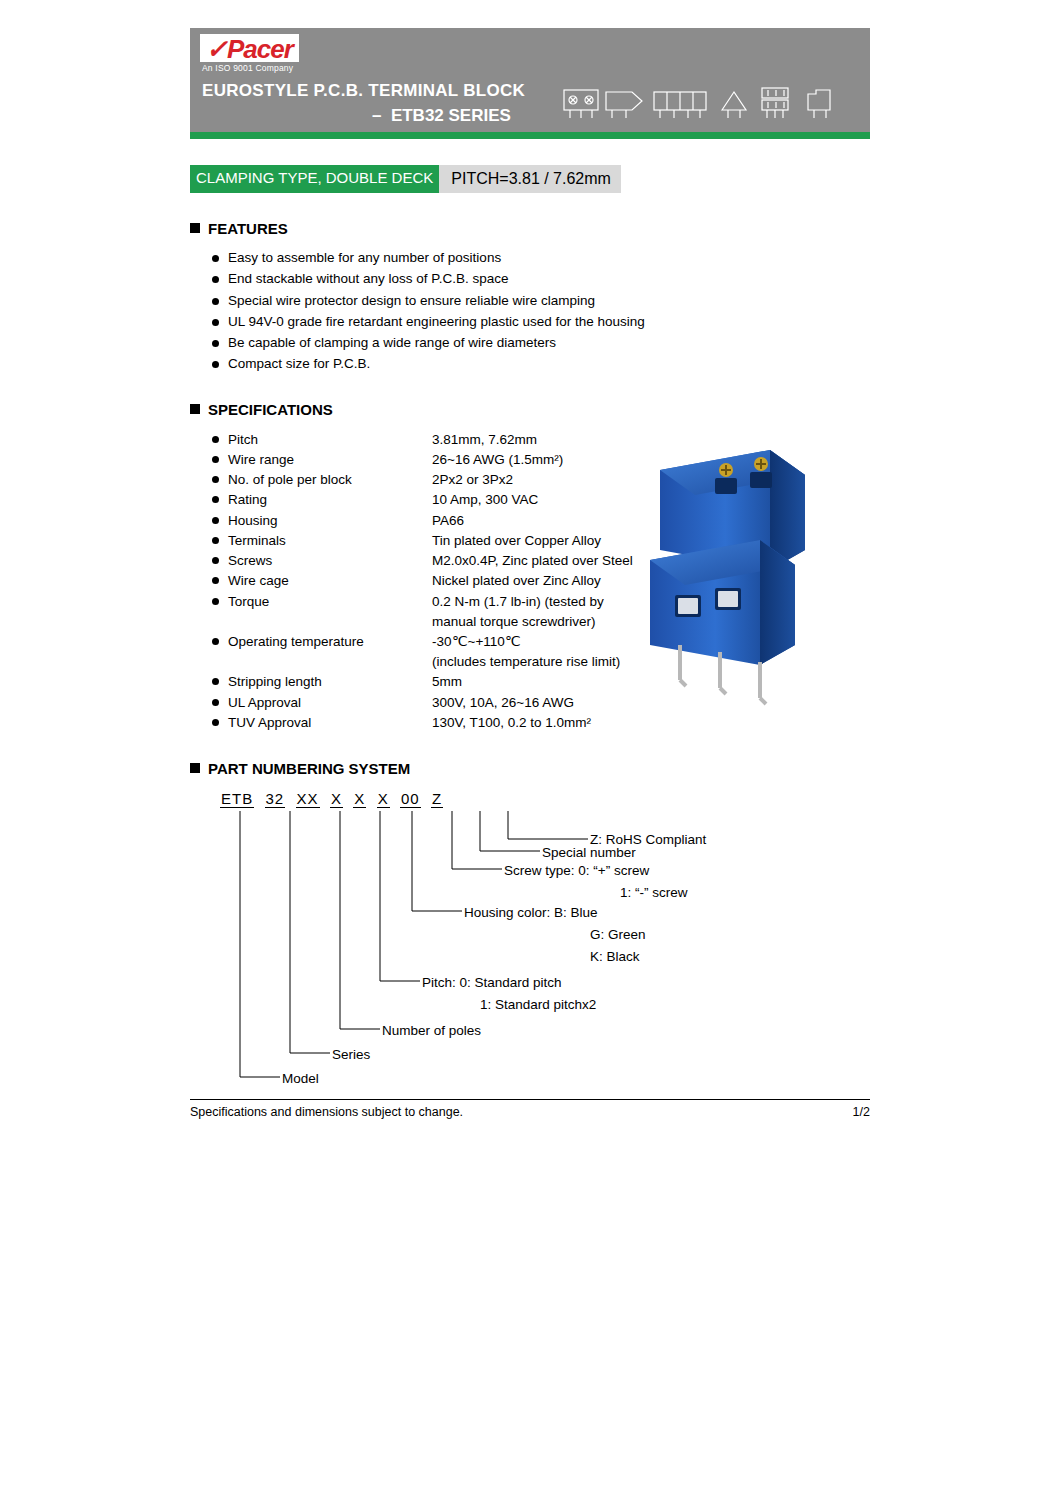✓Pacer
An ISO 9001 Company
EUROSTYLE P.C.B. TERMINAL BLOCK
– ETB32 SERIES
CLAMPING TYPE, DOUBLE DECK
PITCH=3.81 / 7.62mm
FEATURES
Easy to assemble for any number of positions
End stackable without any loss of P.C.B. space
Special wire protector design to ensure reliable wire clamping
UL 94V-0 grade fire retardant engineering plastic used for the housing
Be capable of clamping a wide range of wire diameters
Compact size for P.C.B.
SPECIFICATIONS
| Pitch | 3.81mm, 7.62mm |
| Wire range | 26~16 AWG (1.5mm²) |
| No. of pole per block | 2Px2 or 3Px2 |
| Rating | 10 Amp, 300 VAC |
| Housing | PA66 |
| Terminals | Tin plated over Copper Alloy |
| Screws | M2.0x0.4P, Zinc plated over Steel |
| Wire cage | Nickel plated over Zinc Alloy |
| Torque | 0.2 N-m (1.7 lb-in) (tested by |
| | manual torque screwdriver) |
| Operating temperature | -30℃~+110℃ |
| | (includes temperature rise limit) |
| Stripping length | 5mm |
| UL Approval | 300V, 10A, 26~16 AWG |
| TUV Approval | 130V, T100, 0.2 to 1.0mm² |
PART NUMBERING SYSTEM
ETB 32 XX X X X 00 Z
Z: RoHS Compliant
Special number
Screw type: 0: “+” screw
1: “-” screw
Housing color: B: Blue
G: Green
K: Black
Pitch: 0: Standard pitch
1: Standard pitchx2
Number of poles
Series
Model
Specifications and dimensions subject to change.
1/2